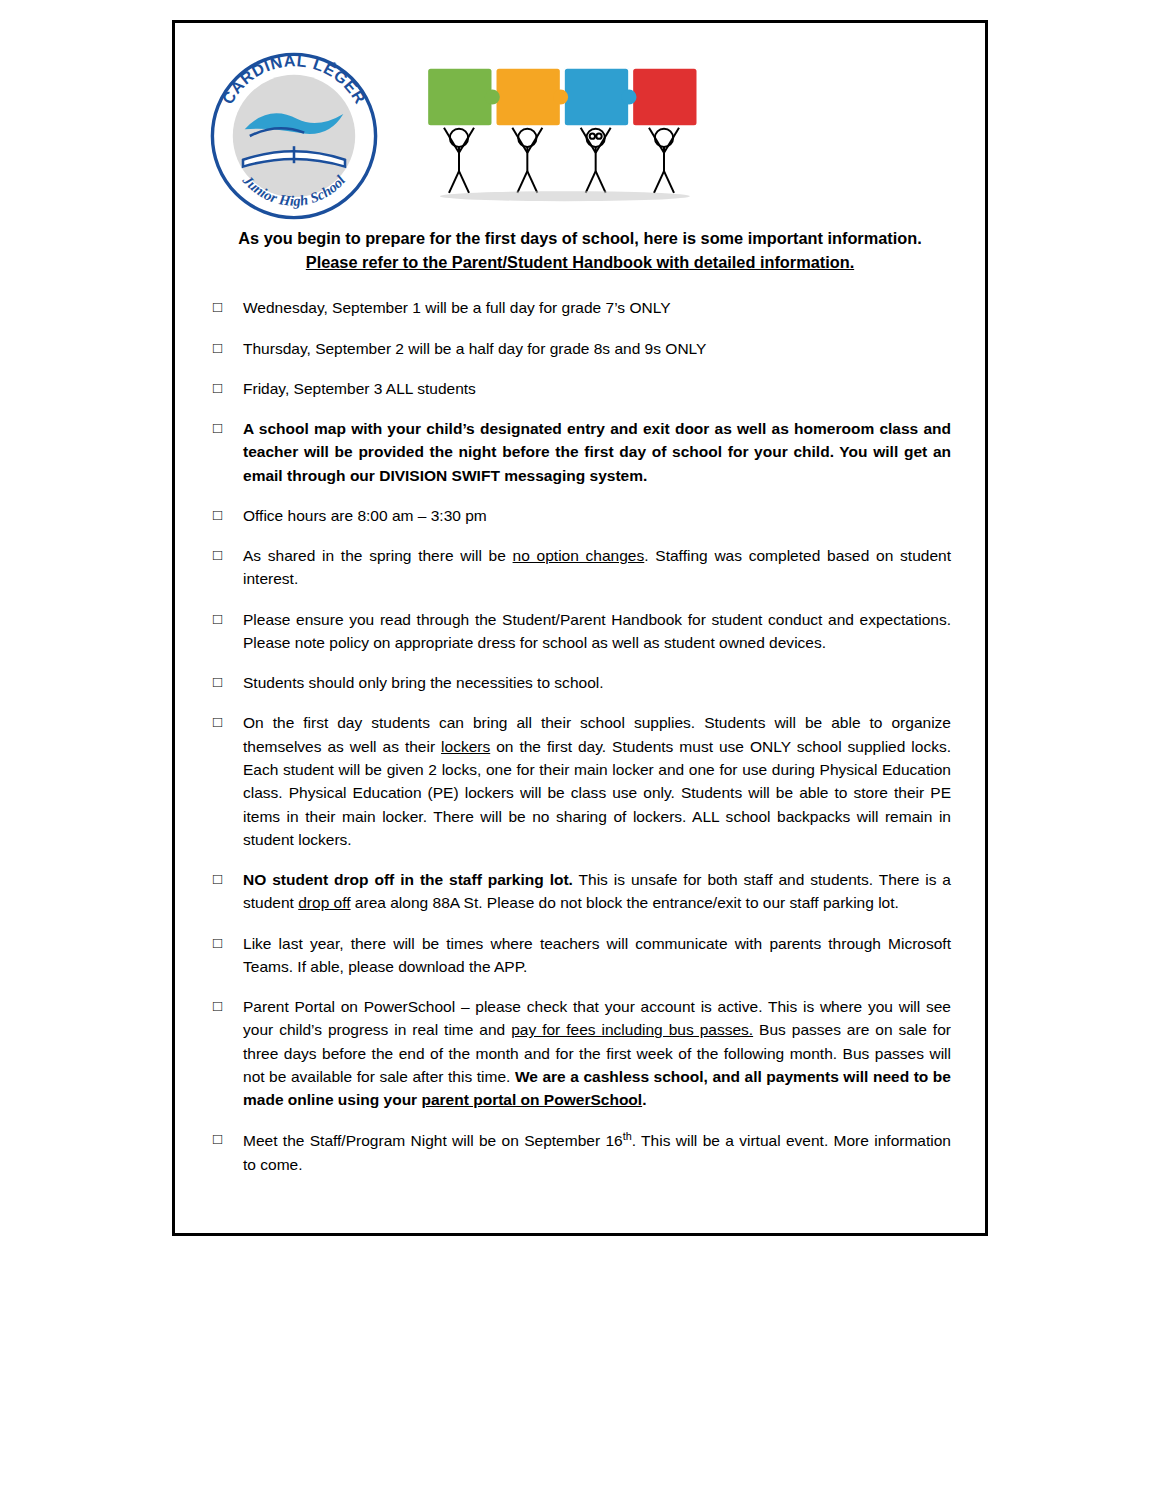CARDINAL LÉGER Junior High School
As you begin to prepare for the first days of school, here is some important information.
Please refer to the Parent/Student Handbook with detailed information.
Wednesday, September 1 will be a full day for grade 7’s ONLY
Thursday, September 2 will be a half day for grade 8s and 9s ONLY
Friday, September 3 ALL students
A school map with your child’s designated entry and exit door as well as homeroom class and teacher will be provided the night before the first day of school for your child. You will get an email through our DIVISION SWIFT messaging system.
Office hours are 8:00 am – 3:30 pm
As shared in the spring there will be no option changes. Staffing was completed based on student interest.
Please ensure you read through the Student/Parent Handbook for student conduct and expectations. Please note policy on appropriate dress for school as well as student owned devices.
Students should only bring the necessities to school.
On the first day students can bring all their school supplies. Students will be able to organize themselves as well as their lockers on the first day. Students must use ONLY school supplied locks. Each student will be given 2 locks, one for their main locker and one for use during Physical Education class. Physical Education (PE) lockers will be class use only. Students will be able to store their PE items in their main locker. There will be no sharing of lockers. ALL school backpacks will remain in student lockers.
NO student drop off in the staff parking lot. This is unsafe for both staff and students. There is a student drop off area along 88A St. Please do not block the entrance/exit to our staff parking lot.
Like last year, there will be times where teachers will communicate with parents through Microsoft Teams. If able, please download the APP.
Parent Portal on PowerSchool – please check that your account is active. This is where you will see your child’s progress in real time and pay for fees including bus passes. Bus passes are on sale for three days before the end of the month and for the first week of the following month. Bus passes will not be available for sale after this time. We are a cashless school, and all payments will need to be made online using your parent portal on PowerSchool.
Meet the Staff/Program Night will be on September 16th. This will be a virtual event. More information to come.